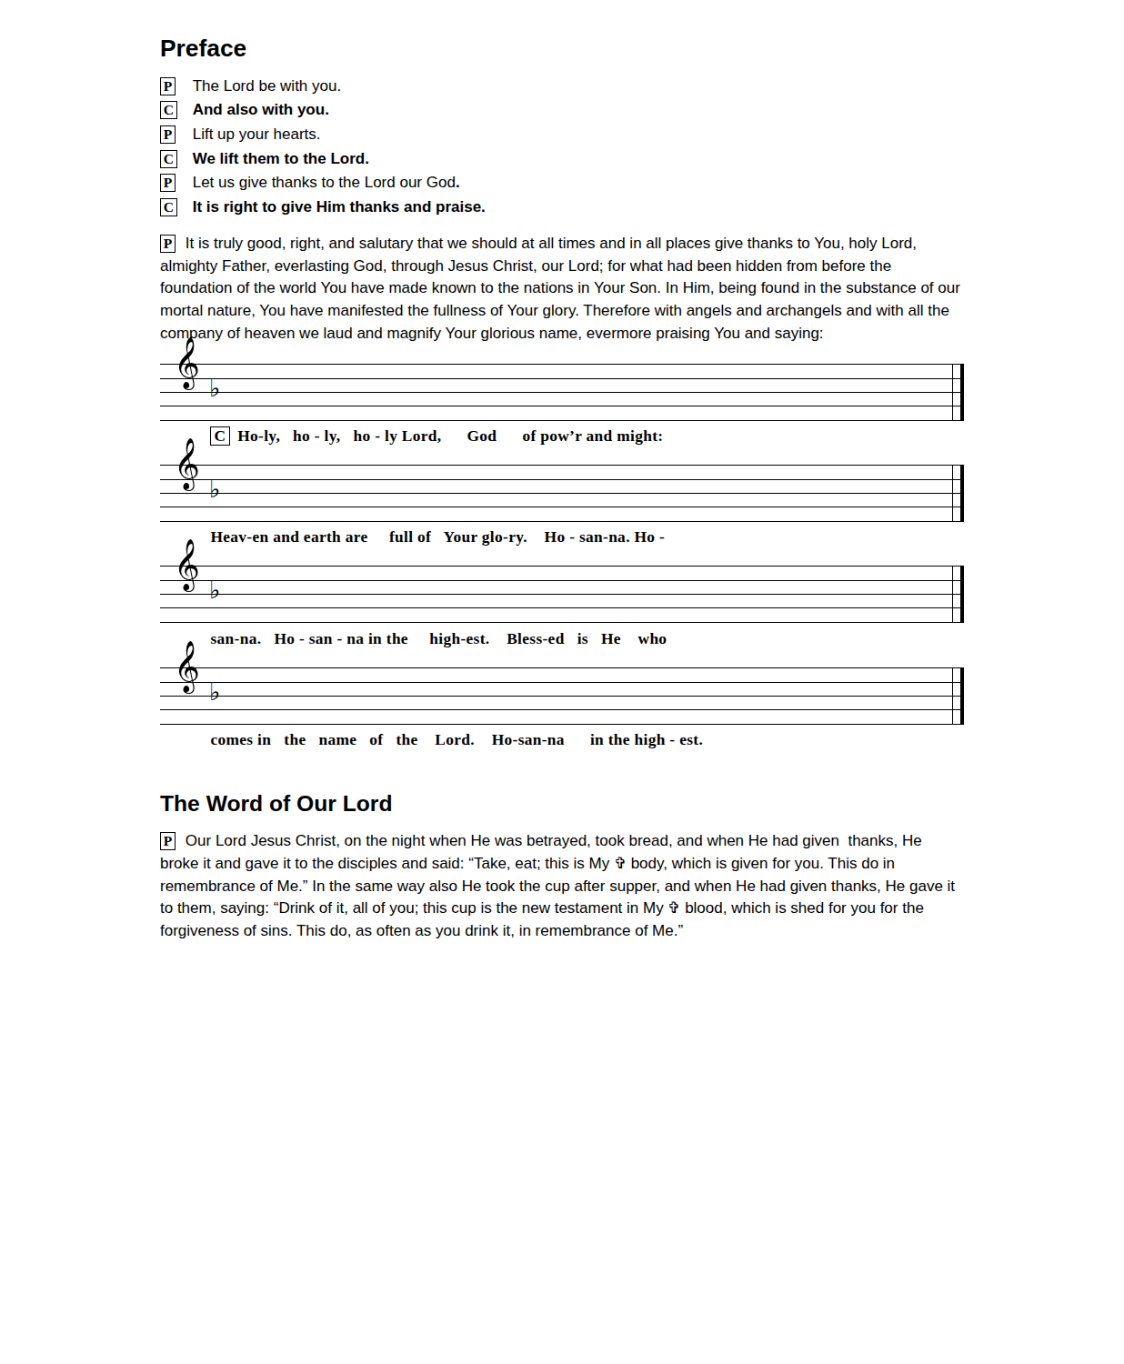Preface
P The Lord be with you.
C And also with you.
P Lift up your hearts.
C We lift them to the Lord.
P Let us give thanks to the Lord our God.
C It is right to give Him thanks and praise.
P It is truly good, right, and salutary that we should at all times and in all places give thanks to You, holy Lord, almighty Father, everlasting God, through Jesus Christ, our Lord; for what had been hidden from before the foundation of the world You have made known to the nations in Your Son. In Him, being found in the substance of our mortal nature, You have manifested the fullness of Your glory. Therefore with angels and archangels and with all the company of heaven we laud and magnify Your glorious name, evermore praising You and saying:
𝄞 ♭
CHo‑ly, ho ‑ ly, ho ‑ ly Lord, God of pow’r and might:
𝄞 ♭
Heav‑en and earth are full of Your glo‑ry. Ho ‑ san‑na. Ho ‑
𝄞 ♭
san‑na. Ho ‑ san ‑ na in the high‑est. Bless‑ed is He who
𝄞 ♭
comes in the name of the Lord. Ho‑san‑na in the high ‑ est.
The Word of Our Lord
P Our Lord Jesus Christ, on the night when He was betrayed, took bread, and when He had given thanks, He broke it and gave it to the disciples and said: “Take, eat; this is My ✞ body, which is given for you. This do in remembrance of Me.” In the same way also He took the cup after supper, and when He had given thanks, He gave it to them, saying: “Drink of it, all of you; this cup is the new testament in My ✞ blood, which is shed for you for the forgiveness of sins. This do, as often as you drink it, in remembrance of Me.”